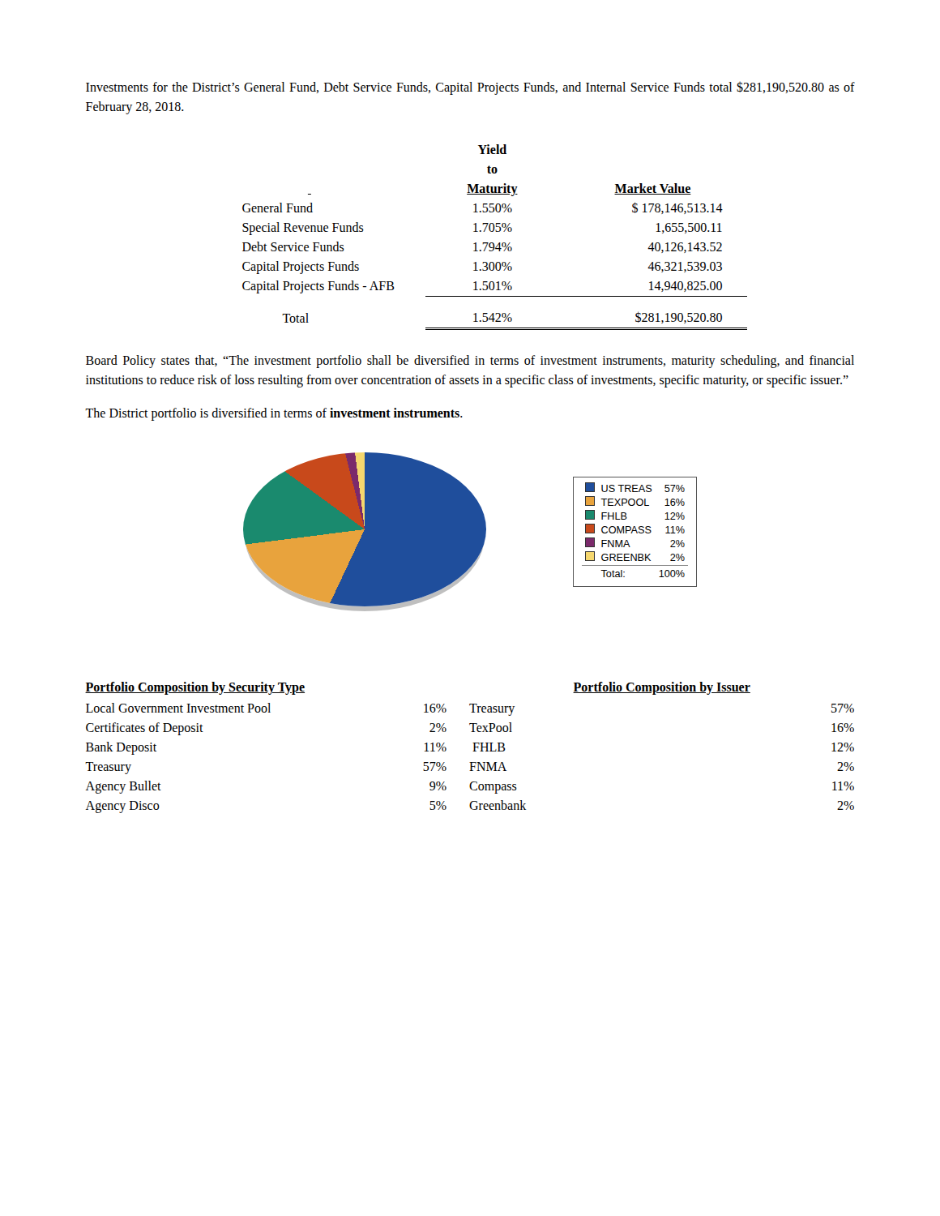Investments for the District’s General Fund, Debt Service Funds, Capital Projects Funds, and Internal Service Funds total $281,190,520.80 as of February 28, 2018.
| | Yield to Maturity | Market Value |
| --- | --- | --- |
| General Fund | 1.550% | $ 178,146,513.14 |
| Special Revenue Funds | 1.705% | 1,655,500.11 |
| Debt Service Funds | 1.794% | 40,126,143.52 |
| Capital Projects Funds | 1.300% | 46,321,539.03 |
| Capital Projects Funds - AFB | 1.501% | 14,940,825.00 |
| Total | 1.542% | $281,190,520.80 |
Board Policy states that, “The investment portfolio shall be diversified in terms of investment instruments, maturity scheduling, and financial institutions to reduce risk of loss resulting from over concentration of assets in a specific class of investments, specific maturity, or specific issuer.”
The District portfolio is diversified in terms of investment instruments.
| | US TREAS | 57% |
| | TEXPOOL | 16% |
| | FHLB | 12% |
| | COMPASS | 11% |
| | FNMA | 2% |
| | GREENBK | 2% |
| | Total: | 100% |
| Portfolio Composition by Security Type / Local Government Investment Pool / 16% / / Certificates of Deposit / 2% / / Bank Deposit / 11% / / Treasury / 57% / / Agency Bullet / 9% / / Agency Disco / 5% / | Portfolio Composition by Issuer / Treasury / 57% / / TexPool / 16% / / FHLB / 12% / / FNMA / 2% / / Compass / 11% / / Greenbank / 2% / |